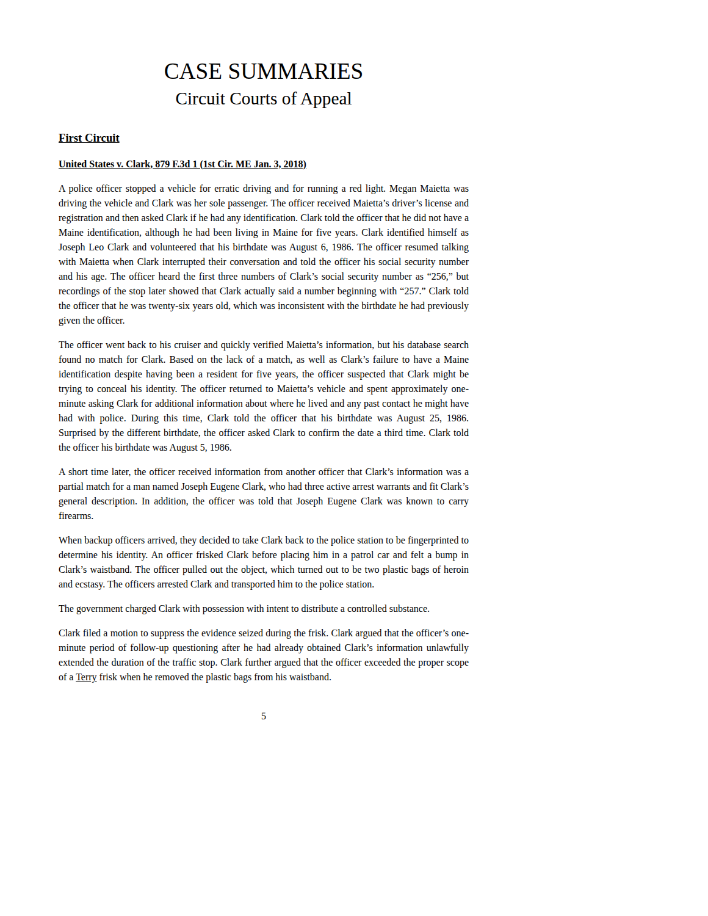CASE SUMMARIES
Circuit Courts of Appeal
First Circuit
United States v. Clark, 879 F.3d 1 (1st Cir. ME Jan. 3, 2018)
A police officer stopped a vehicle for erratic driving and for running a red light. Megan Maietta was driving the vehicle and Clark was her sole passenger. The officer received Maietta’s driver’s license and registration and then asked Clark if he had any identification. Clark told the officer that he did not have a Maine identification, although he had been living in Maine for five years. Clark identified himself as Joseph Leo Clark and volunteered that his birthdate was August 6, 1986. The officer resumed talking with Maietta when Clark interrupted their conversation and told the officer his social security number and his age. The officer heard the first three numbers of Clark’s social security number as “256,” but recordings of the stop later showed that Clark actually said a number beginning with “257.” Clark told the officer that he was twenty-six years old, which was inconsistent with the birthdate he had previously given the officer.
The officer went back to his cruiser and quickly verified Maietta’s information, but his database search found no match for Clark. Based on the lack of a match, as well as Clark’s failure to have a Maine identification despite having been a resident for five years, the officer suspected that Clark might be trying to conceal his identity. The officer returned to Maietta’s vehicle and spent approximately one-minute asking Clark for additional information about where he lived and any past contact he might have had with police. During this time, Clark told the officer that his birthdate was August 25, 1986. Surprised by the different birthdate, the officer asked Clark to confirm the date a third time. Clark told the officer his birthdate was August 5, 1986.
A short time later, the officer received information from another officer that Clark’s information was a partial match for a man named Joseph Eugene Clark, who had three active arrest warrants and fit Clark’s general description. In addition, the officer was told that Joseph Eugene Clark was known to carry firearms.
When backup officers arrived, they decided to take Clark back to the police station to be fingerprinted to determine his identity. An officer frisked Clark before placing him in a patrol car and felt a bump in Clark’s waistband. The officer pulled out the object, which turned out to be two plastic bags of heroin and ecstasy. The officers arrested Clark and transported him to the police station.
The government charged Clark with possession with intent to distribute a controlled substance.
Clark filed a motion to suppress the evidence seized during the frisk. Clark argued that the officer’s one-minute period of follow-up questioning after he had already obtained Clark’s information unlawfully extended the duration of the traffic stop. Clark further argued that the officer exceeded the proper scope of a Terry frisk when he removed the plastic bags from his waistband.
5